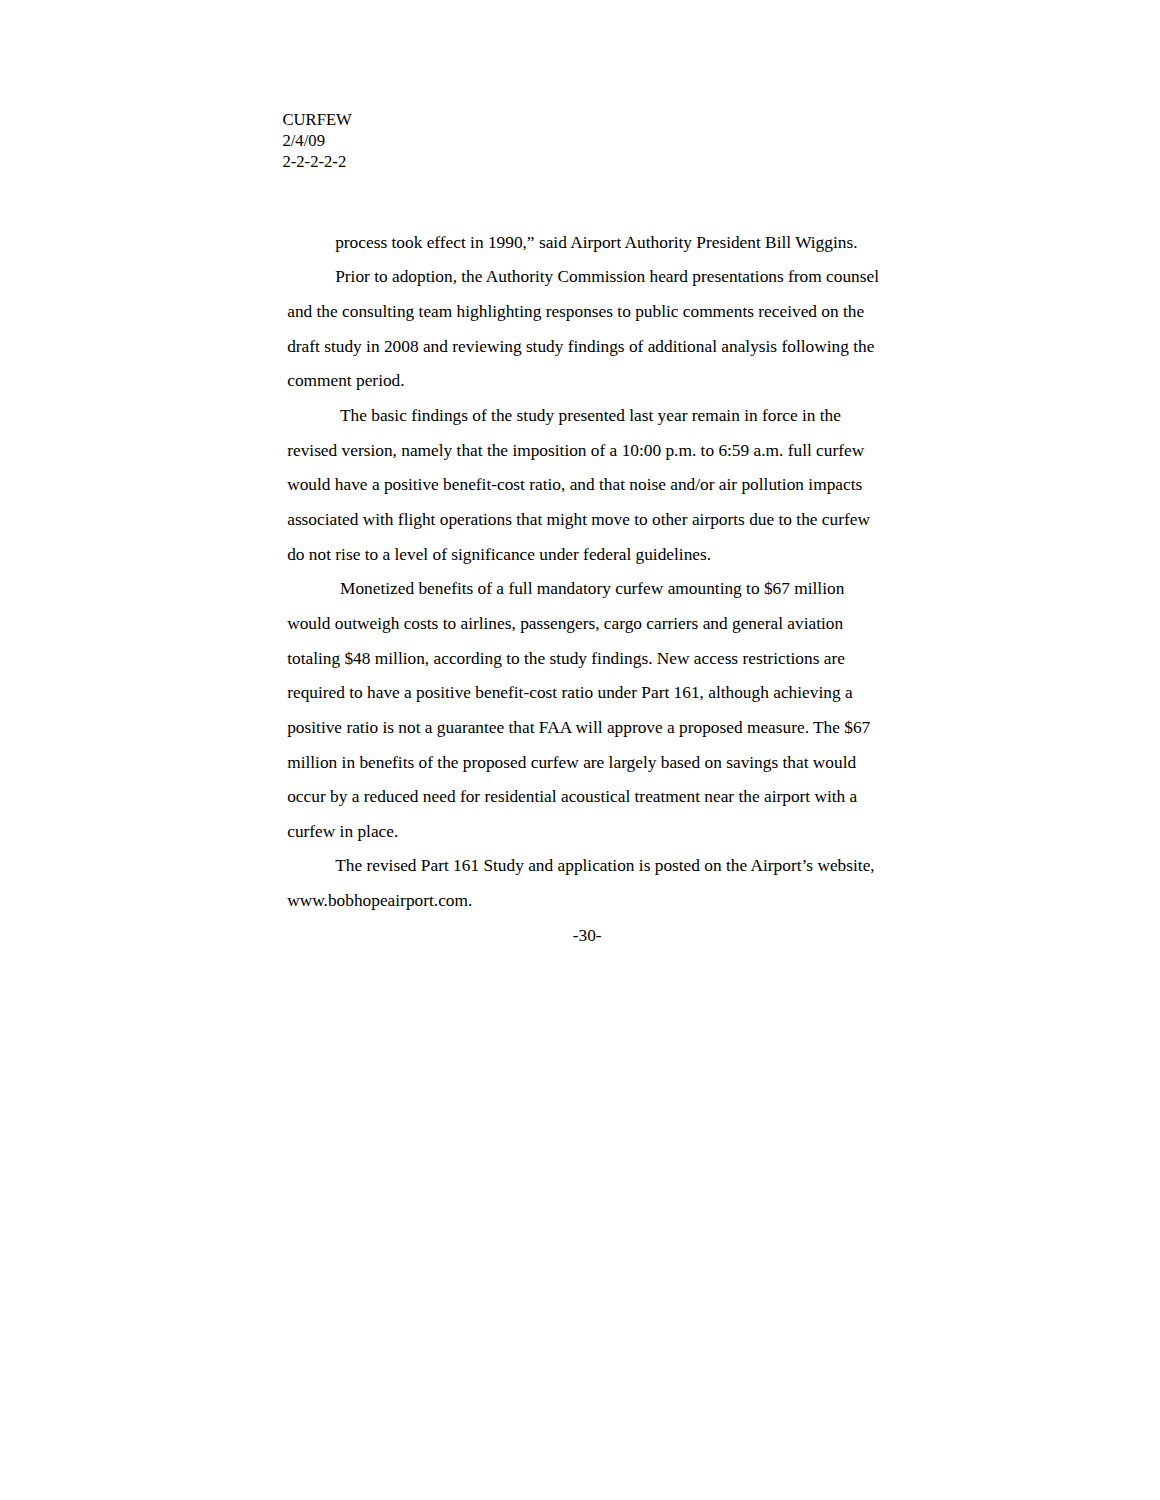CURFEW
2/4/09
2-2-2-2-2
process took effect in 1990,” said Airport Authority President Bill Wiggins.
Prior to adoption, the Authority Commission heard presentations from counsel and the consulting team highlighting responses to public comments received on the draft study in 2008 and reviewing study findings of additional analysis following the comment period.
The basic findings of the study presented last year remain in force in the revised version, namely that the imposition of a 10:00 p.m. to 6:59 a.m. full curfew would have a positive benefit-cost ratio, and that noise and/or air pollution impacts associated with flight operations that might move to other airports due to the curfew do not rise to a level of significance under federal guidelines.
Monetized benefits of a full mandatory curfew amounting to $67 million would outweigh costs to airlines, passengers, cargo carriers and general aviation totaling $48 million, according to the study findings. New access restrictions are required to have a positive benefit-cost ratio under Part 161, although achieving a positive ratio is not a guarantee that FAA will approve a proposed measure. The $67 million in benefits of the proposed curfew are largely based on savings that would occur by a reduced need for residential acoustical treatment near the airport with a curfew in place.
The revised Part 161 Study and application is posted on the Airport’s website, www.bobhopeairport.com.
-30-